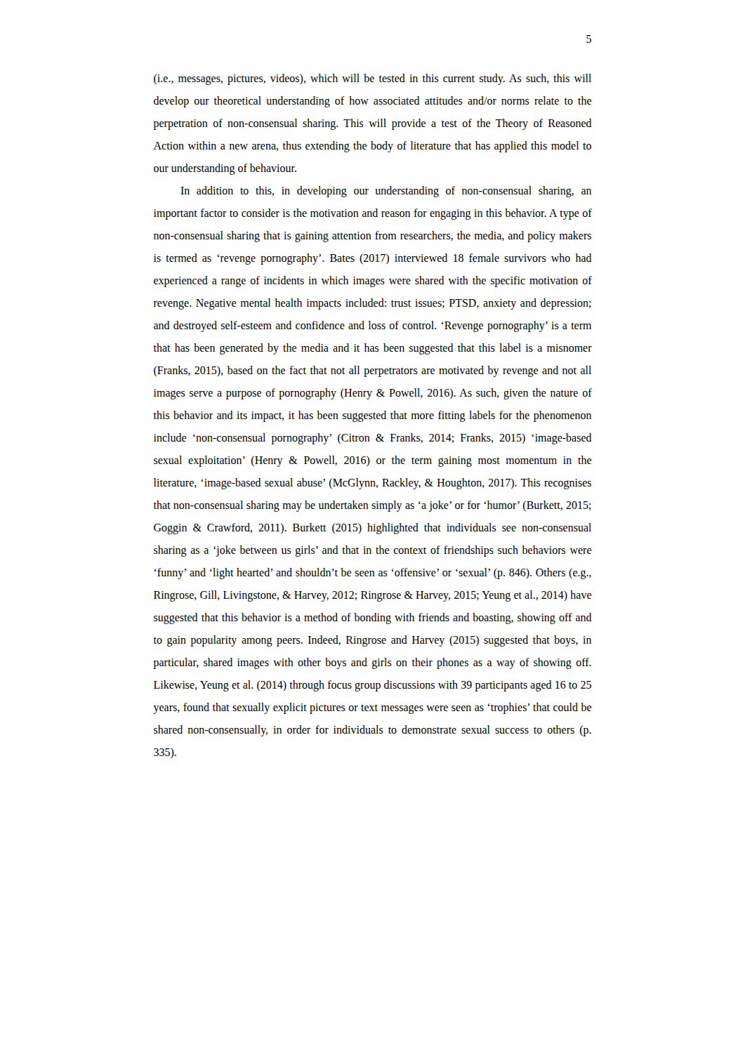5
(i.e., messages, pictures, videos), which will be tested in this current study. As such, this will develop our theoretical understanding of how associated attitudes and/or norms relate to the perpetration of non-consensual sharing. This will provide a test of the Theory of Reasoned Action within a new arena, thus extending the body of literature that has applied this model to our understanding of behaviour.
In addition to this, in developing our understanding of non-consensual sharing, an important factor to consider is the motivation and reason for engaging in this behavior. A type of non-consensual sharing that is gaining attention from researchers, the media, and policy makers is termed as ‘revenge pornography’. Bates (2017) interviewed 18 female survivors who had experienced a range of incidents in which images were shared with the specific motivation of revenge. Negative mental health impacts included: trust issues; PTSD, anxiety and depression; and destroyed self-esteem and confidence and loss of control. ‘Revenge pornography’ is a term that has been generated by the media and it has been suggested that this label is a misnomer (Franks, 2015), based on the fact that not all perpetrators are motivated by revenge and not all images serve a purpose of pornography (Henry & Powell, 2016). As such, given the nature of this behavior and its impact, it has been suggested that more fitting labels for the phenomenon include ‘non-consensual pornography’ (Citron & Franks, 2014; Franks, 2015) ‘image-based sexual exploitation’ (Henry & Powell, 2016) or the term gaining most momentum in the literature, ‘image-based sexual abuse’ (McGlynn, Rackley, & Houghton, 2017). This recognises that non-consensual sharing may be undertaken simply as ‘a joke’ or for ‘humor’ (Burkett, 2015; Goggin & Crawford, 2011). Burkett (2015) highlighted that individuals see non-consensual sharing as a ‘joke between us girls’ and that in the context of friendships such behaviors were ‘funny’ and ‘light hearted’ and shouldn’t be seen as ‘offensive’ or ‘sexual’ (p. 846). Others (e.g., Ringrose, Gill, Livingstone, & Harvey, 2012; Ringrose & Harvey, 2015; Yeung et al., 2014) have suggested that this behavior is a method of bonding with friends and boasting, showing off and to gain popularity among peers. Indeed, Ringrose and Harvey (2015) suggested that boys, in particular, shared images with other boys and girls on their phones as a way of showing off. Likewise, Yeung et al. (2014) through focus group discussions with 39 participants aged 16 to 25 years, found that sexually explicit pictures or text messages were seen as ‘trophies’ that could be shared non-consensually, in order for individuals to demonstrate sexual success to others (p. 335).